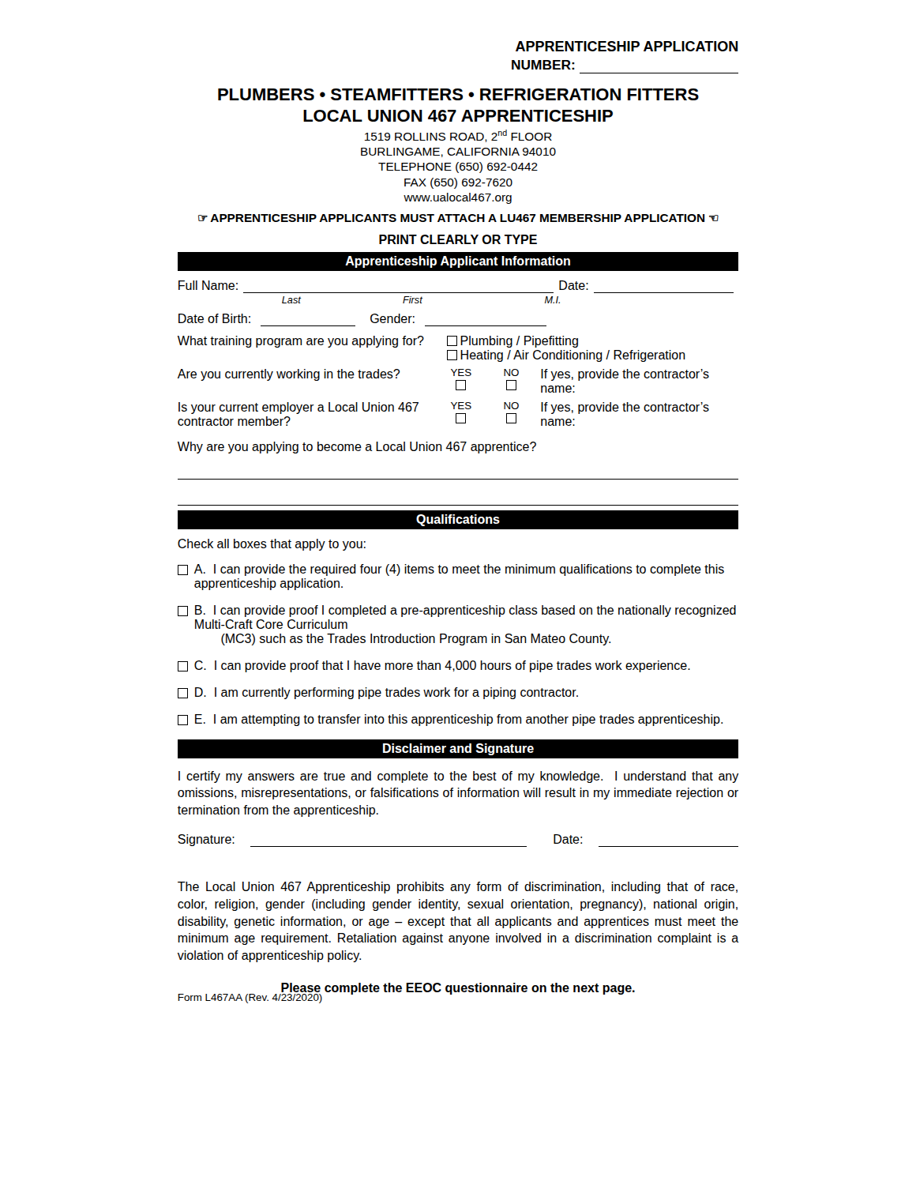APPRENTICESHIP APPLICATION
NUMBER:
PLUMBERS • STEAMFITTERS • REFRIGERATION FITTERS LOCAL UNION 467 APPRENTICESHIP
1519 ROLLINS ROAD, 2nd FLOOR
BURLINGAME, CALIFORNIA 94010
TELEPHONE (650) 692-0442
FAX (650) 692-7620
www.ualocal467.org
☞ APPRENTICESHIP APPLICANTS MUST ATTACH A LU467 MEMBERSHIP APPLICATION ☜
PRINT CLEARLY OR TYPE
Apprenticeship Applicant Information
Full Name: Date:
Last First M.I.
Date of Birth: Gender:
What training program are you applying for?
Plumbing / Pipefitting Heating / Air Conditioning / Refrigeration
Are you currently working in the trades?
YES
NO
If yes, provide the contractor’s name:
Is your current employer a Local Union 467 contractor member?
YES
NO
If yes, provide the contractor’s name:
Why are you applying to become a Local Union 467 apprentice?
Qualifications
Check all boxes that apply to you:
A. I can provide the required four (4) items to meet the minimum qualifications to complete this apprenticeship application.
B. I can provide proof I completed a pre-apprenticeship class based on the nationally recognized Multi-Craft Core Curriculum (MC3) such as the Trades Introduction Program in San Mateo County.
C. I can provide proof that I have more than 4,000 hours of pipe trades work experience.
D. I am currently performing pipe trades work for a piping contractor.
E. I am attempting to transfer into this apprenticeship from another pipe trades apprenticeship.
Disclaimer and Signature
I certify my answers are true and complete to the best of my knowledge. I understand that any omissions, misrepresentations, or falsifications of information will result in my immediate rejection or termination from the apprenticeship.
Signature: Date:
The Local Union 467 Apprenticeship prohibits any form of discrimination, including that of race, color, religion, gender (including gender identity, sexual orientation, pregnancy), national origin, disability, genetic information, or age – except that all applicants and apprentices must meet the minimum age requirement. Retaliation against anyone involved in a discrimination complaint is a violation of apprenticeship policy.
Please complete the EEOC questionnaire on the next page.
Form L467AA (Rev. 4/23/2020)